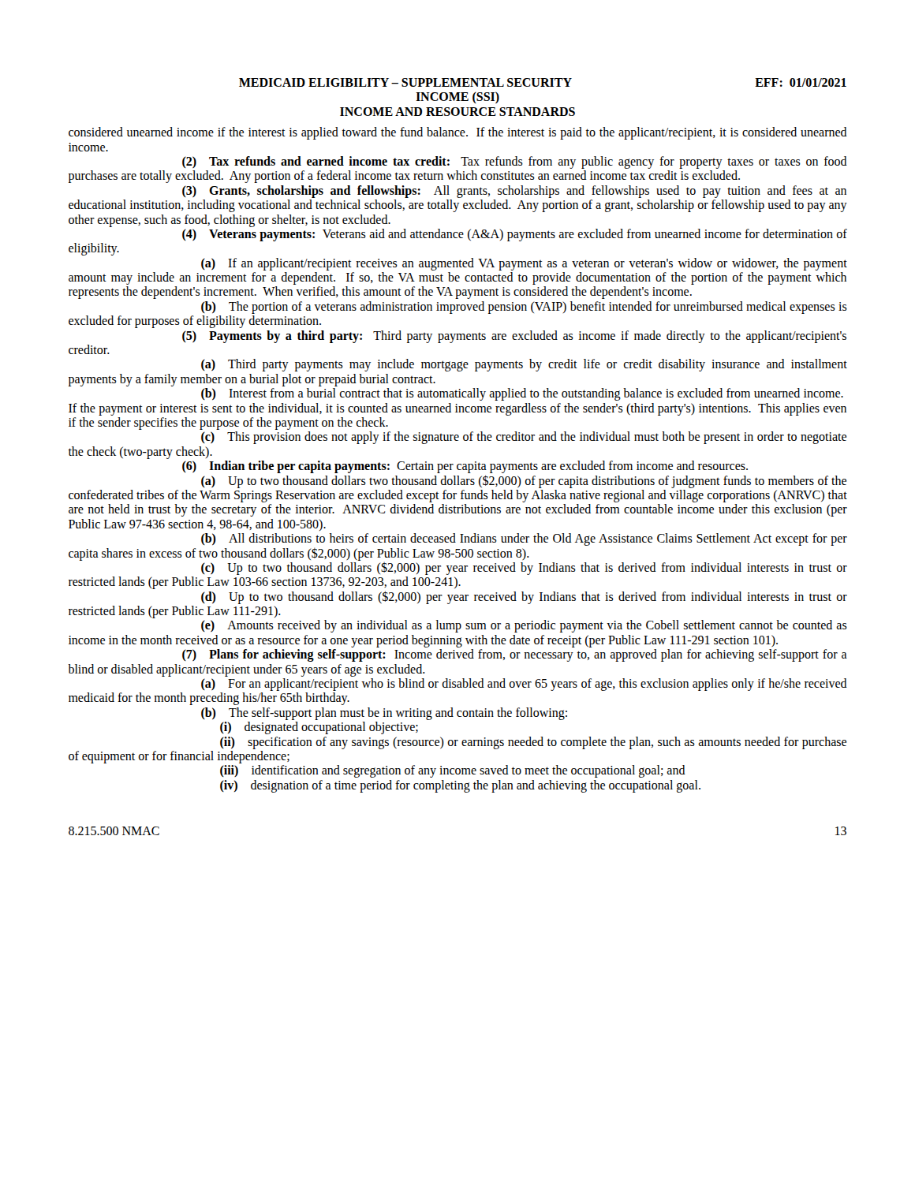MEDICAID ELIGIBILITY – SUPPLEMENTAL SECURITY EFF: 01/01/2021
INCOME (SSI)
INCOME AND RESOURCE STANDARDS
considered unearned income if the interest is applied toward the fund balance. If the interest is paid to the applicant/recipient, it is considered unearned income.
(2) Tax refunds and earned income tax credit: Tax refunds from any public agency for property taxes or taxes on food purchases are totally excluded. Any portion of a federal income tax return which constitutes an earned income tax credit is excluded.
(3) Grants, scholarships and fellowships: All grants, scholarships and fellowships used to pay tuition and fees at an educational institution, including vocational and technical schools, are totally excluded. Any portion of a grant, scholarship or fellowship used to pay any other expense, such as food, clothing or shelter, is not excluded.
(4) Veterans payments: Veterans aid and attendance (A&A) payments are excluded from unearned income for determination of eligibility.
(a) If an applicant/recipient receives an augmented VA payment as a veteran or veteran's widow or widower, the payment amount may include an increment for a dependent. If so, the VA must be contacted to provide documentation of the portion of the payment which represents the dependent's increment. When verified, this amount of the VA payment is considered the dependent's income.
(b) The portion of a veterans administration improved pension (VAIP) benefit intended for unreimbursed medical expenses is excluded for purposes of eligibility determination.
(5) Payments by a third party: Third party payments are excluded as income if made directly to the applicant/recipient's creditor.
(a) Third party payments may include mortgage payments by credit life or credit disability insurance and installment payments by a family member on a burial plot or prepaid burial contract.
(b) Interest from a burial contract that is automatically applied to the outstanding balance is excluded from unearned income. If the payment or interest is sent to the individual, it is counted as unearned income regardless of the sender's (third party's) intentions. This applies even if the sender specifies the purpose of the payment on the check.
(c) This provision does not apply if the signature of the creditor and the individual must both be present in order to negotiate the check (two-party check).
(6) Indian tribe per capita payments: Certain per capita payments are excluded from income and resources.
(a) Up to two thousand dollars two thousand dollars ($2,000) of per capita distributions of judgment funds to members of the confederated tribes of the Warm Springs Reservation are excluded except for funds held by Alaska native regional and village corporations (ANRVC) that are not held in trust by the secretary of the interior. ANRVC dividend distributions are not excluded from countable income under this exclusion (per Public Law 97-436 section 4, 98-64, and 100-580).
(b) All distributions to heirs of certain deceased Indians under the Old Age Assistance Claims Settlement Act except for per capita shares in excess of two thousand dollars ($2,000) (per Public Law 98-500 section 8).
(c) Up to two thousand dollars ($2,000) per year received by Indians that is derived from individual interests in trust or restricted lands (per Public Law 103-66 section 13736, 92-203, and 100-241).
(d) Up to two thousand dollars ($2,000) per year received by Indians that is derived from individual interests in trust or restricted lands (per Public Law 111-291).
(e) Amounts received by an individual as a lump sum or a periodic payment via the Cobell settlement cannot be counted as income in the month received or as a resource for a one year period beginning with the date of receipt (per Public Law 111-291 section 101).
(7) Plans for achieving self-support: Income derived from, or necessary to, an approved plan for achieving self-support for a blind or disabled applicant/recipient under 65 years of age is excluded.
(a) For an applicant/recipient who is blind or disabled and over 65 years of age, this exclusion applies only if he/she received medicaid for the month preceding his/her 65th birthday.
(b) The self-support plan must be in writing and contain the following:
(i) designated occupational objective;
(ii) specification of any savings (resource) or earnings needed to complete the plan, such as amounts needed for purchase of equipment or for financial independence;
(iii) identification and segregation of any income saved to meet the occupational goal; and
(iv) designation of a time period for completing the plan and achieving the occupational goal.
8.215.500 NMAC 13